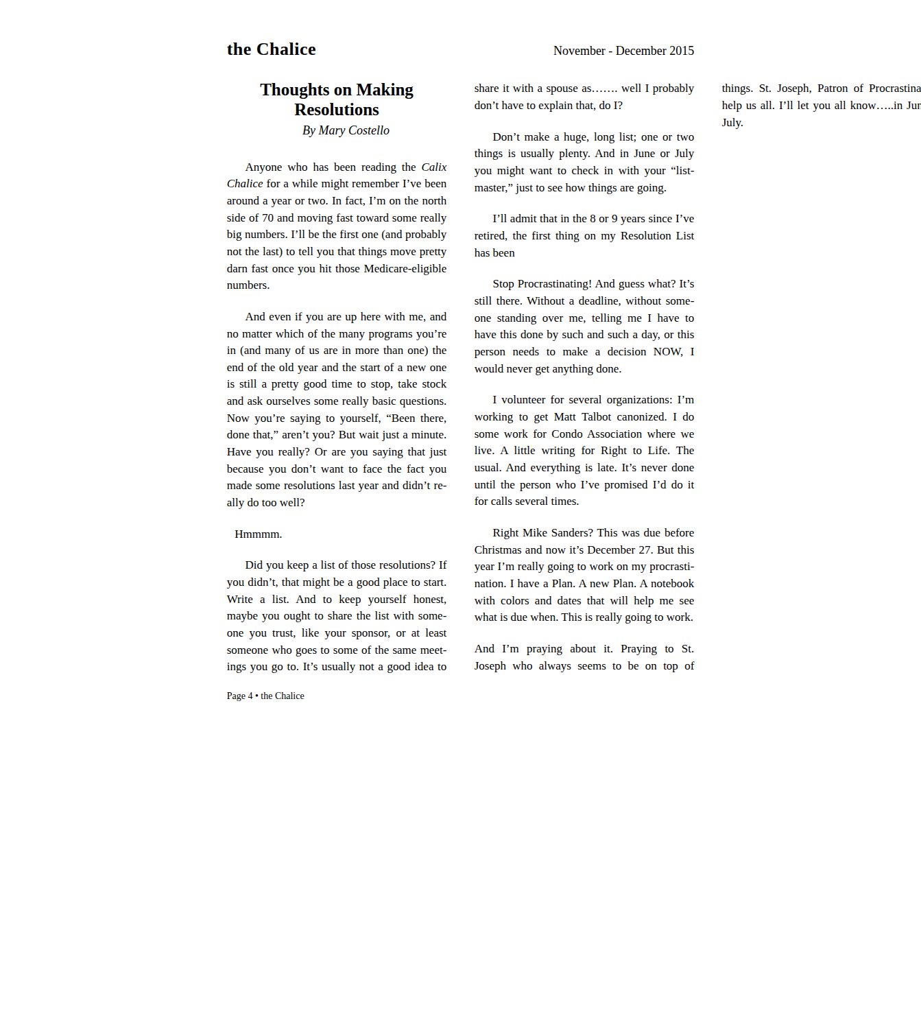the Chalice
November - December 2015
Thoughts on Making Resolutions
By Mary Costello
Anyone who has been reading the Calix Chalice for a while might remember I’ve been around a year or two. In fact, I’m on the north side of 70 and moving fast toward some really big numbers. I’ll be the first one (and probably not the last) to tell you that things move pretty darn fast once you hit those Medicare-eligible numbers.
And even if you are up here with me, and no matter which of the many programs you’re in (and many of us are in more than one) the end of the old year and the start of a new one is still a pretty good time to stop, take stock and ask ourselves some really basic questions. Now you’re saying to yourself, “Been there, done that,” aren’t you? But wait just a minute. Have you really? Or are you saying that just because you don’t want to face the fact you made some resolutions last year and didn’t really do too well?
Hmmmm.
Did you keep a list of those resolutions? If you didn’t, that might be a good place to start. Write a list. And to keep yourself honest, maybe you ought to share the list with someone you trust, like your sponsor, or at least someone who goes to some of the same meetings you go to. It’s usually not a good idea to share it with a spouse as……. well I probably don’t have to explain that, do I?
Don’t make a huge, long list; one or two things is usually plenty. And in June or July you might want to check in with your “list-master,” just to see how things are going.
I’ll admit that in the 8 or 9 years since I’ve retired, the first thing on my Resolution List has been
Stop Procrastinating! And guess what? It’s still there. Without a deadline, without someone standing over me, telling me I have to have this done by such and such a day, or this person needs to make a decision NOW, I would never get anything done.
I volunteer for several organizations: I’m working to get Matt Talbot canonized. I do some work for Condo Association where we live. A little writing for Right to Life. The usual. And everything is late. It’s never done until the person who I’ve promised I’d do it for calls several times.
Right Mike Sanders? This was due before Christmas and now it’s December 27. But this year I’m really going to work on my procrastination. I have a Plan. A new Plan. A notebook with colors and dates that will help me see what is due when. This is really going to work.
And I’m praying about it. Praying to St. Joseph who always seems to be on top of things. St. Joseph, Patron of Procrastinators, help us all. I’ll let you all know…..in June or July.
Page 4 • the Chalice